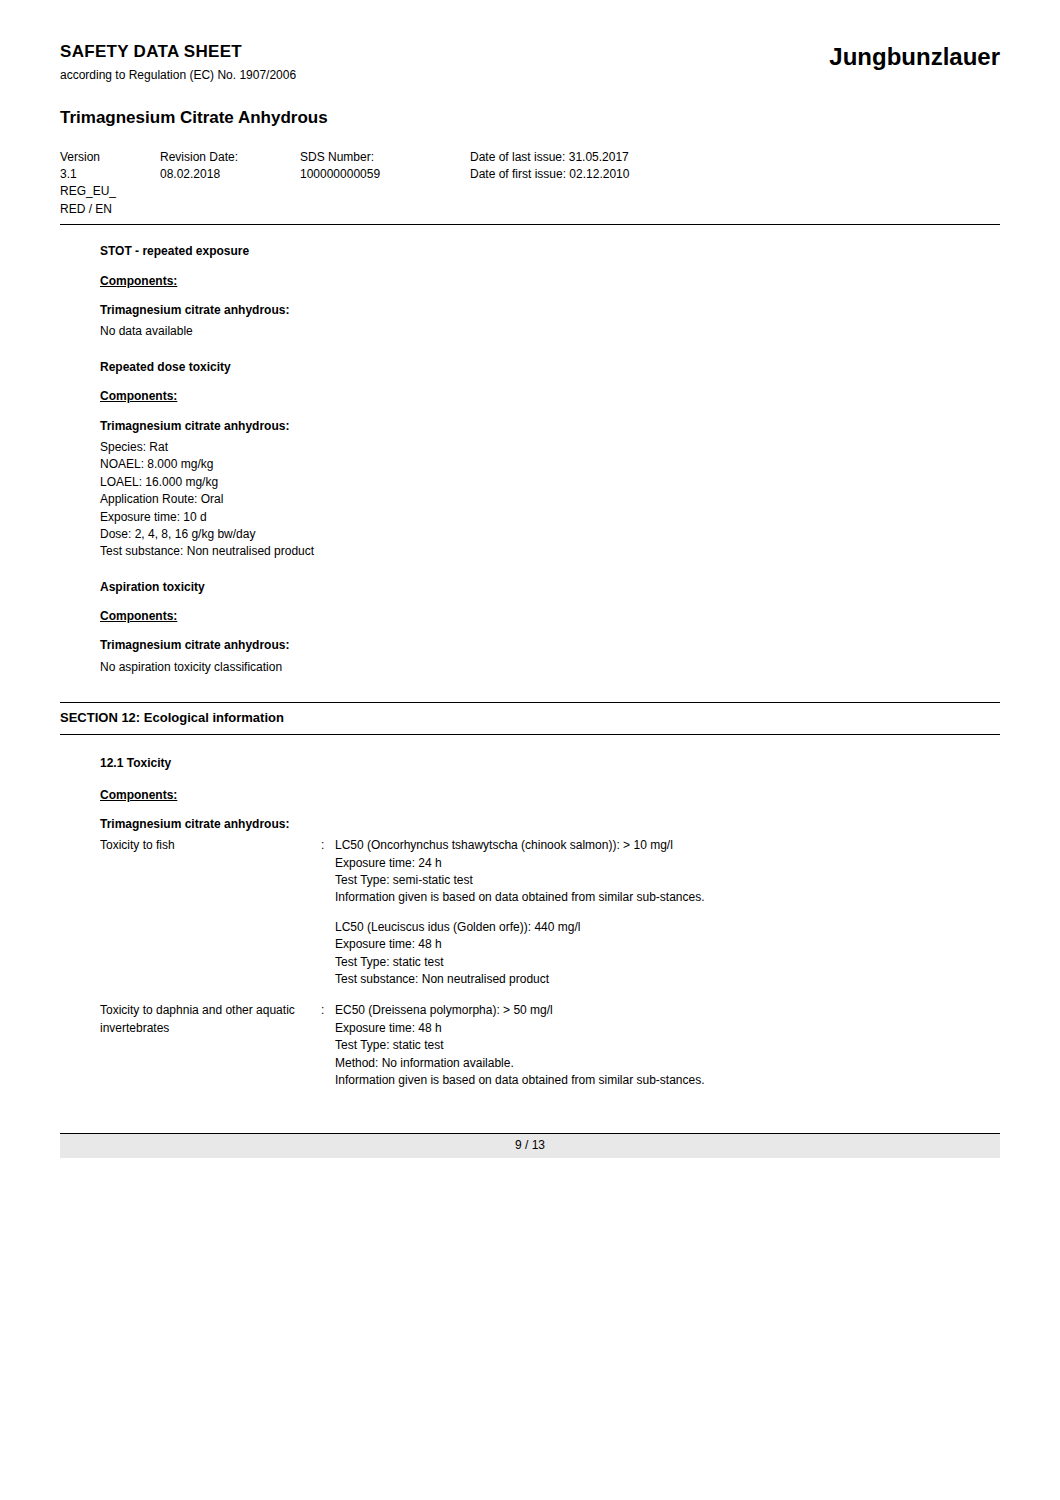SAFETY DATA SHEET
according to Regulation (EC) No. 1907/2006
Jungbunzlauer
Trimagnesium Citrate Anhydrous
| Version 3.1 REG_EU_ RED / EN | Revision Date: 08.02.2018 | SDS Number: 100000000059 | Date of last issue: 31.05.2017 Date of first issue: 02.12.2010 |
STOT - repeated exposure
Components:
Trimagnesium citrate anhydrous:
No data available
Repeated dose toxicity
Components:
Trimagnesium citrate anhydrous:
Species: Rat
NOAEL: 8.000 mg/kg
LOAEL: 16.000 mg/kg
Application Route: Oral
Exposure time: 10 d
Dose: 2, 4, 8, 16 g/kg bw/day
Test substance: Non neutralised product
Aspiration toxicity
Components:
Trimagnesium citrate anhydrous:
No aspiration toxicity classification
SECTION 12: Ecological information
12.1 Toxicity
Components:
Trimagnesium citrate anhydrous:
| Toxicity to fish | : | LC50 (Oncorhynchus tshawytscha (chinook salmon)): > 10 mg/l Exposure time: 24 h Test Type: semi-static test Information given is based on data obtained from similar sub-stances. LC50 (Leuciscus idus (Golden orfe)): 440 mg/l Exposure time: 48 h Test Type: static test Test substance: Non neutralised product |
| Toxicity to daphnia and other aquatic invertebrates | : | EC50 (Dreissena polymorpha): > 50 mg/l Exposure time: 48 h Test Type: static test Method: No information available. Information given is based on data obtained from similar sub-stances. |
9 / 13